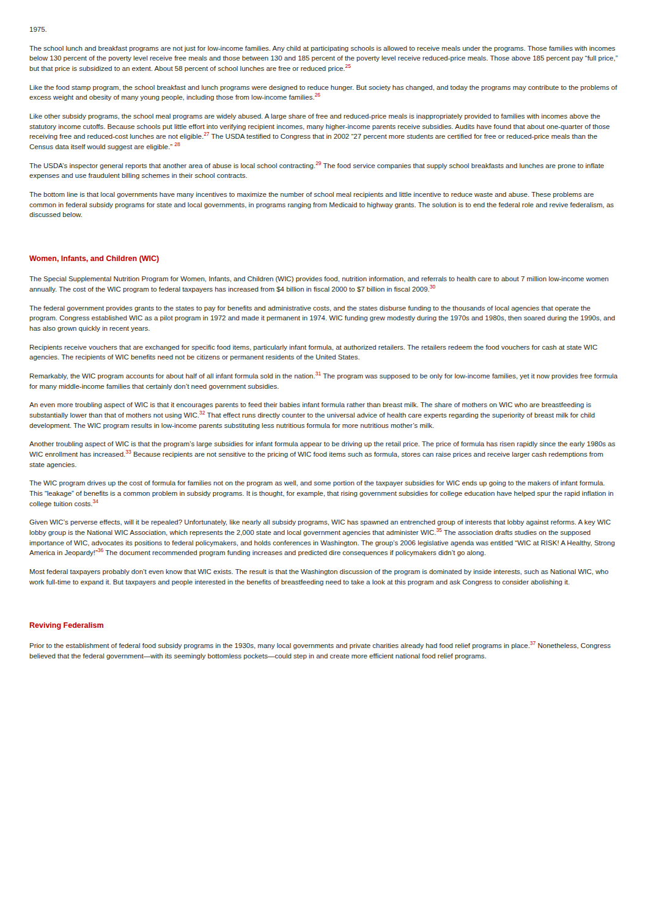1975.
The school lunch and breakfast programs are not just for low-income families. Any child at participating schools is allowed to receive meals under the programs. Those families with incomes below 130 percent of the poverty level receive free meals and those between 130 and 185 percent of the poverty level receive reduced-price meals. Those above 185 percent pay “full price,” but that price is subsidized to an extent. About 58 percent of school lunches are free or reduced price.25
Like the food stamp program, the school breakfast and lunch programs were designed to reduce hunger. But society has changed, and today the programs may contribute to the problems of excess weight and obesity of many young people, including those from low-income families.26
Like other subsidy programs, the school meal programs are widely abused. A large share of free and reduced-price meals is inappropriately provided to families with incomes above the statutory income cutoffs. Because schools put little effort into verifying recipient incomes, many higher-income parents receive subsidies. Audits have found that about one-quarter of those receiving free and reduced-cost lunches are not eligible.27 The USDA testified to Congress that in 2002 “27 percent more students are certified for free or reduced-price meals than the Census data itself would suggest are eligible.” 28
The USDA’s inspector general reports that another area of abuse is local school contracting.29 The food service companies that supply school breakfasts and lunches are prone to inflate expenses and use fraudulent billing schemes in their school contracts.
The bottom line is that local governments have many incentives to maximize the number of school meal recipients and little incentive to reduce waste and abuse. These problems are common in federal subsidy programs for state and local governments, in programs ranging from Medicaid to highway grants. The solution is to end the federal role and revive federalism, as discussed below.
Women, Infants, and Children (WIC)
The Special Supplemental Nutrition Program for Women, Infants, and Children (WIC) provides food, nutrition information, and referrals to health care to about 7 million low-income women annually. The cost of the WIC program to federal taxpayers has increased from $4 billion in fiscal 2000 to $7 billion in fiscal 2009.30
The federal government provides grants to the states to pay for benefits and administrative costs, and the states disburse funding to the thousands of local agencies that operate the program. Congress established WIC as a pilot program in 1972 and made it permanent in 1974. WIC funding grew modestly during the 1970s and 1980s, then soared during the 1990s, and has also grown quickly in recent years.
Recipients receive vouchers that are exchanged for specific food items, particularly infant formula, at authorized retailers. The retailers redeem the food vouchers for cash at state WIC agencies. The recipients of WIC benefits need not be citizens or permanent residents of the United States.
Remarkably, the WIC program accounts for about half of all infant formula sold in the nation.31 The program was supposed to be only for low-income families, yet it now provides free formula for many middle-income families that certainly don’t need government subsidies.
An even more troubling aspect of WIC is that it encourages parents to feed their babies infant formula rather than breast milk. The share of mothers on WIC who are breastfeeding is substantially lower than that of mothers not using WIC.32 That effect runs directly counter to the universal advice of health care experts regarding the superiority of breast milk for child development. The WIC program results in low-income parents substituting less nutritious formula for more nutritious mother’s milk.
Another troubling aspect of WIC is that the program’s large subsidies for infant formula appear to be driving up the retail price. The price of formula has risen rapidly since the early 1980s as WIC enrollment has increased.33 Because recipients are not sensitive to the pricing of WIC food items such as formula, stores can raise prices and receive larger cash redemptions from state agencies.
The WIC program drives up the cost of formula for families not on the program as well, and some portion of the taxpayer subsidies for WIC ends up going to the makers of infant formula. This “leakage” of benefits is a common problem in subsidy programs. It is thought, for example, that rising government subsidies for college education have helped spur the rapid inflation in college tuition costs.34
Given WIC’s perverse effects, will it be repealed? Unfortunately, like nearly all subsidy programs, WIC has spawned an entrenched group of interests that lobby against reforms. A key WIC lobby group is the National WIC Association, which represents the 2,000 state and local government agencies that administer WIC.35 The association drafts studies on the supposed importance of WIC, advocates its positions to federal policymakers, and holds conferences in Washington. The group’s 2006 legislative agenda was entitled “WIC at RISK! A Healthy, Strong America in Jeopardy!”36 The document recommended program funding increases and predicted dire consequences if policymakers didn’t go along.
Most federal taxpayers probably don’t even know that WIC exists. The result is that the Washington discussion of the program is dominated by inside interests, such as National WIC, who work full-time to expand it. But taxpayers and people interested in the benefits of breastfeeding need to take a look at this program and ask Congress to consider abolishing it.
Reviving Federalism
Prior to the establishment of federal food subsidy programs in the 1930s, many local governments and private charities already had food relief programs in place.37 Nonetheless, Congress believed that the federal government—with its seemingly bottomless pockets—could step in and create more efficient national food relief programs.